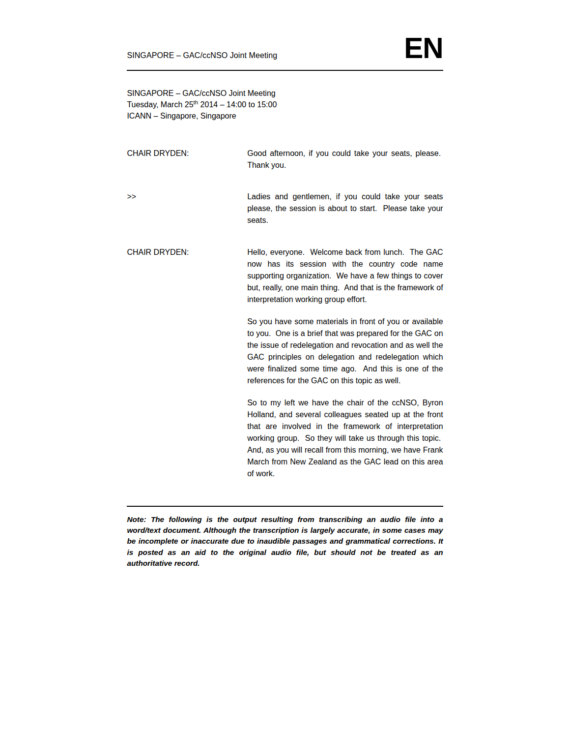SINGAPORE – GAC/ccNSO Joint Meeting
EN
SINGAPORE – GAC/ccNSO Joint Meeting
Tuesday, March 25th 2014 – 14:00 to 15:00
ICANN – Singapore, Singapore
CHAIR DRYDEN:
Good afternoon, if you could take your seats, please. Thank you.
>>
Ladies and gentlemen, if you could take your seats please, the session is about to start. Please take your seats.
CHAIR DRYDEN:
Hello, everyone. Welcome back from lunch. The GAC now has its session with the country code name supporting organization. We have a few things to cover but, really, one main thing. And that is the framework of interpretation working group effort.
So you have some materials in front of you or available to you. One is a brief that was prepared for the GAC on the issue of redelegation and revocation and as well the GAC principles on delegation and redelegation which were finalized some time ago. And this is one of the references for the GAC on this topic as well.
So to my left we have the chair of the ccNSO, Byron Holland, and several colleagues seated up at the front that are involved in the framework of interpretation working group. So they will take us through this topic. And, as you will recall from this morning, we have Frank March from New Zealand as the GAC lead on this area of work.
Note: The following is the output resulting from transcribing an audio file into a word/text document. Although the transcription is largely accurate, in some cases may be incomplete or inaccurate due to inaudible passages and grammatical corrections. It is posted as an aid to the original audio file, but should not be treated as an authoritative record.